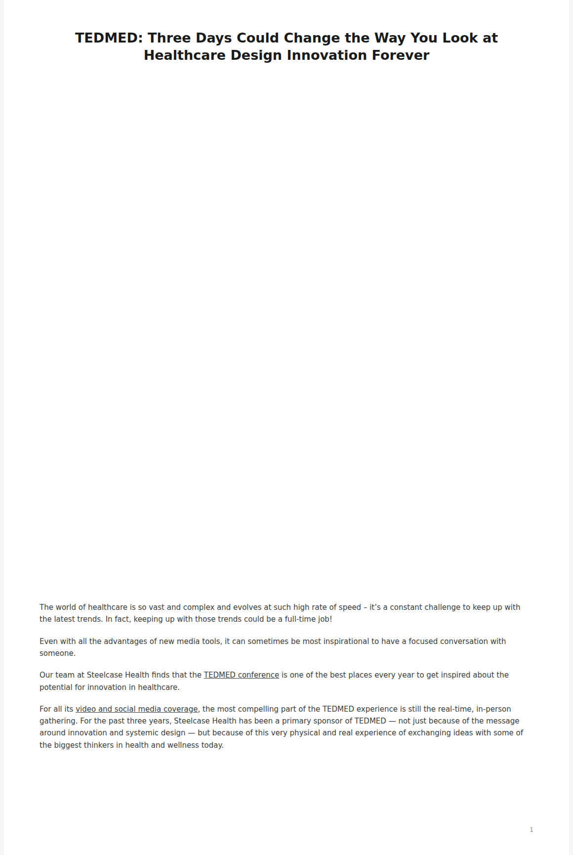TEDMED: Three Days Could Change the Way You Look at Healthcare Design Innovation Forever
The world of healthcare is so vast and complex and evolves at such high rate of speed – it’s a constant challenge to keep up with the latest trends. In fact, keeping up with those trends could be a full-time job!
Even with all the advantages of new media tools, it can sometimes be most inspirational to have a focused conversation with someone.
Our team at Steelcase Health finds that the TEDMED conference is one of the best places every year to get inspired about the potential for innovation in healthcare.
For all its video and social media coverage, the most compelling part of the TEDMED experience is still the real-time, in-person gathering. For the past three years, Steelcase Health has been a primary sponsor of TEDMED — not just because of the message around innovation and systemic design — but because of this very physical and real experience of exchanging ideas with some of the biggest thinkers in health and wellness today.
1